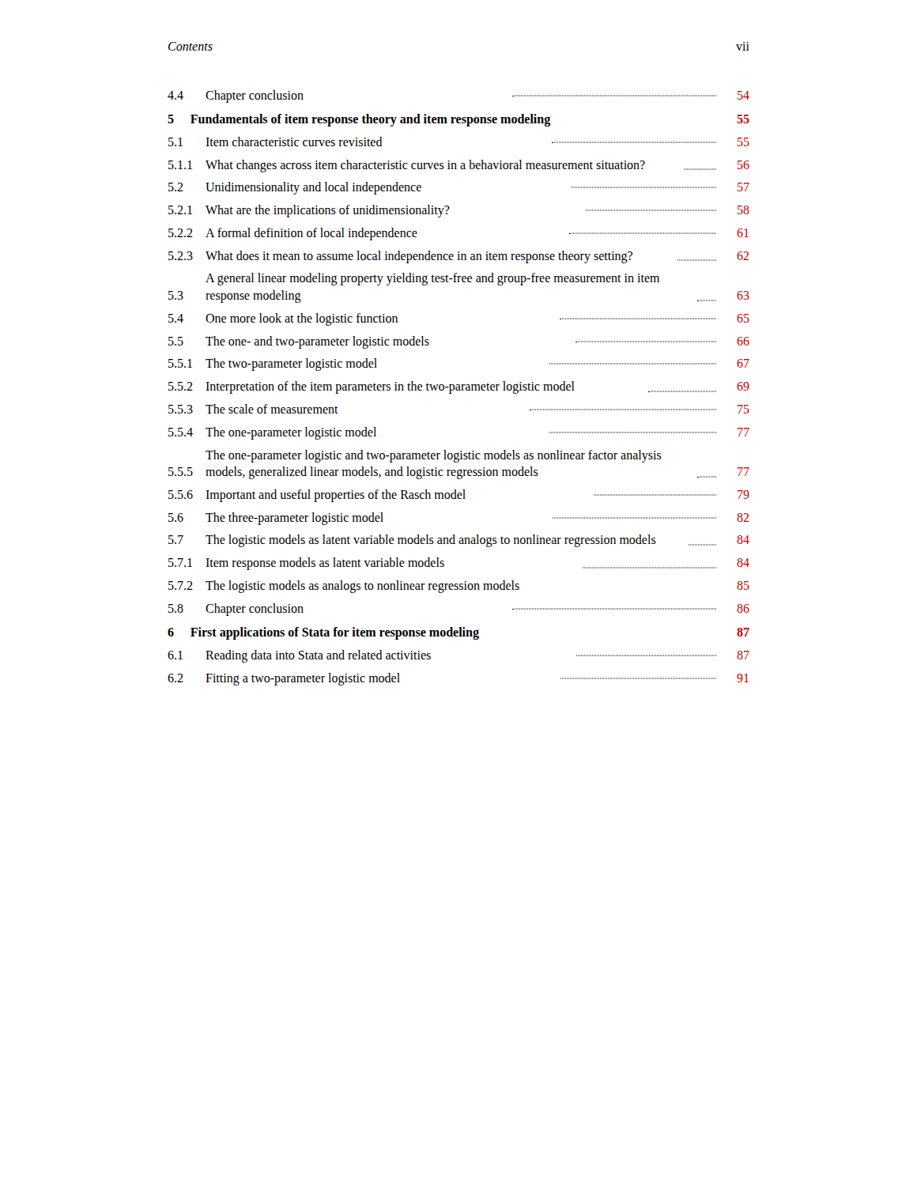Contents vii
4.4 Chapter conclusion 54
5 Fundamentals of item response theory and item response modeling 55
5.1 Item characteristic curves revisited 55
5.1.1 What changes across item characteristic curves in a be­havioral measurement situation? 56
5.2 Unidimensionality and local independence 57
5.2.1 What are the implications of unidimensionality? 58
5.2.2 A formal definition of local independence 61
5.2.3 What does it mean to assume local independence in an item response theory setting? 62
5.3 A general linear modeling property yielding test-free and group-free measurement in item response modeling 63
5.4 One more look at the logistic function 65
5.5 The one- and two-parameter logistic models 66
5.5.1 The two-parameter logistic model 67
5.5.2 Interpretation of the item parameters in the two-param­eter logistic model 69
5.5.3 The scale of measurement 75
5.5.4 The one-parameter logistic model 77
5.5.5 The one-parameter logistic and two-parameter logistic models as nonlinear factor analysis models, generalized linear models, and logistic regression models 77
5.5.6 Important and useful properties of the Rasch model 79
5.6 The three-parameter logistic model 82
5.7 The logistic models as latent variable models and analogs to nonlinear regression models 84
5.7.1 Item response models as latent variable models 84
5.7.2 The logistic models as analogs to nonlinear regression models 85
5.8 Chapter conclusion 86
6 First applications of Stata for item response modeling 87
6.1 Reading data into Stata and related activities 87
6.2 Fitting a two-parameter logistic model 91